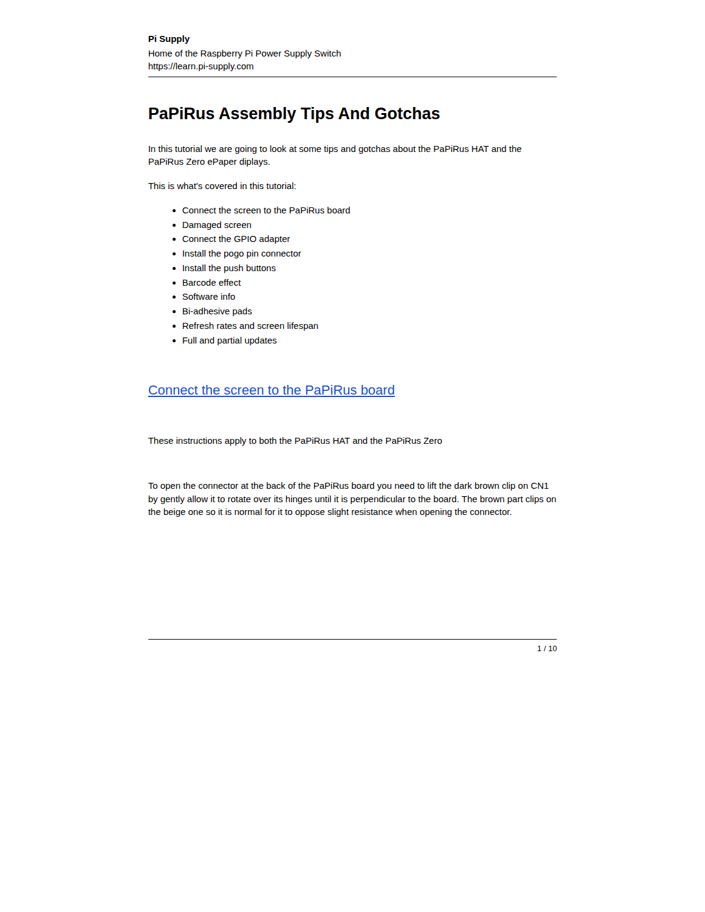Pi Supply
Home of the Raspberry Pi Power Supply Switch
https://learn.pi-supply.com
PaPiRus Assembly Tips And Gotchas
In this tutorial we are going to look at some tips and gotchas about the PaPiRus HAT and the PaPiRus Zero ePaper diplays.
This is what's covered in this tutorial:
Connect the screen to the PaPiRus board
Damaged screen
Connect the GPIO adapter
Install the pogo pin connector
Install the push buttons
Barcode effect
Software info
Bi-adhesive pads
Refresh rates and screen lifespan
Full and partial updates
Connect the screen to the PaPiRus board
These instructions apply to both the PaPiRus HAT and the PaPiRus Zero
To open the connector at the back of the PaPiRus board you need to lift the dark brown clip on CN1 by gently allow it to rotate over its hinges until it is perpendicular to the board. The brown part clips on the beige one so it is normal for it to oppose slight resistance when opening the connector.
1 / 10